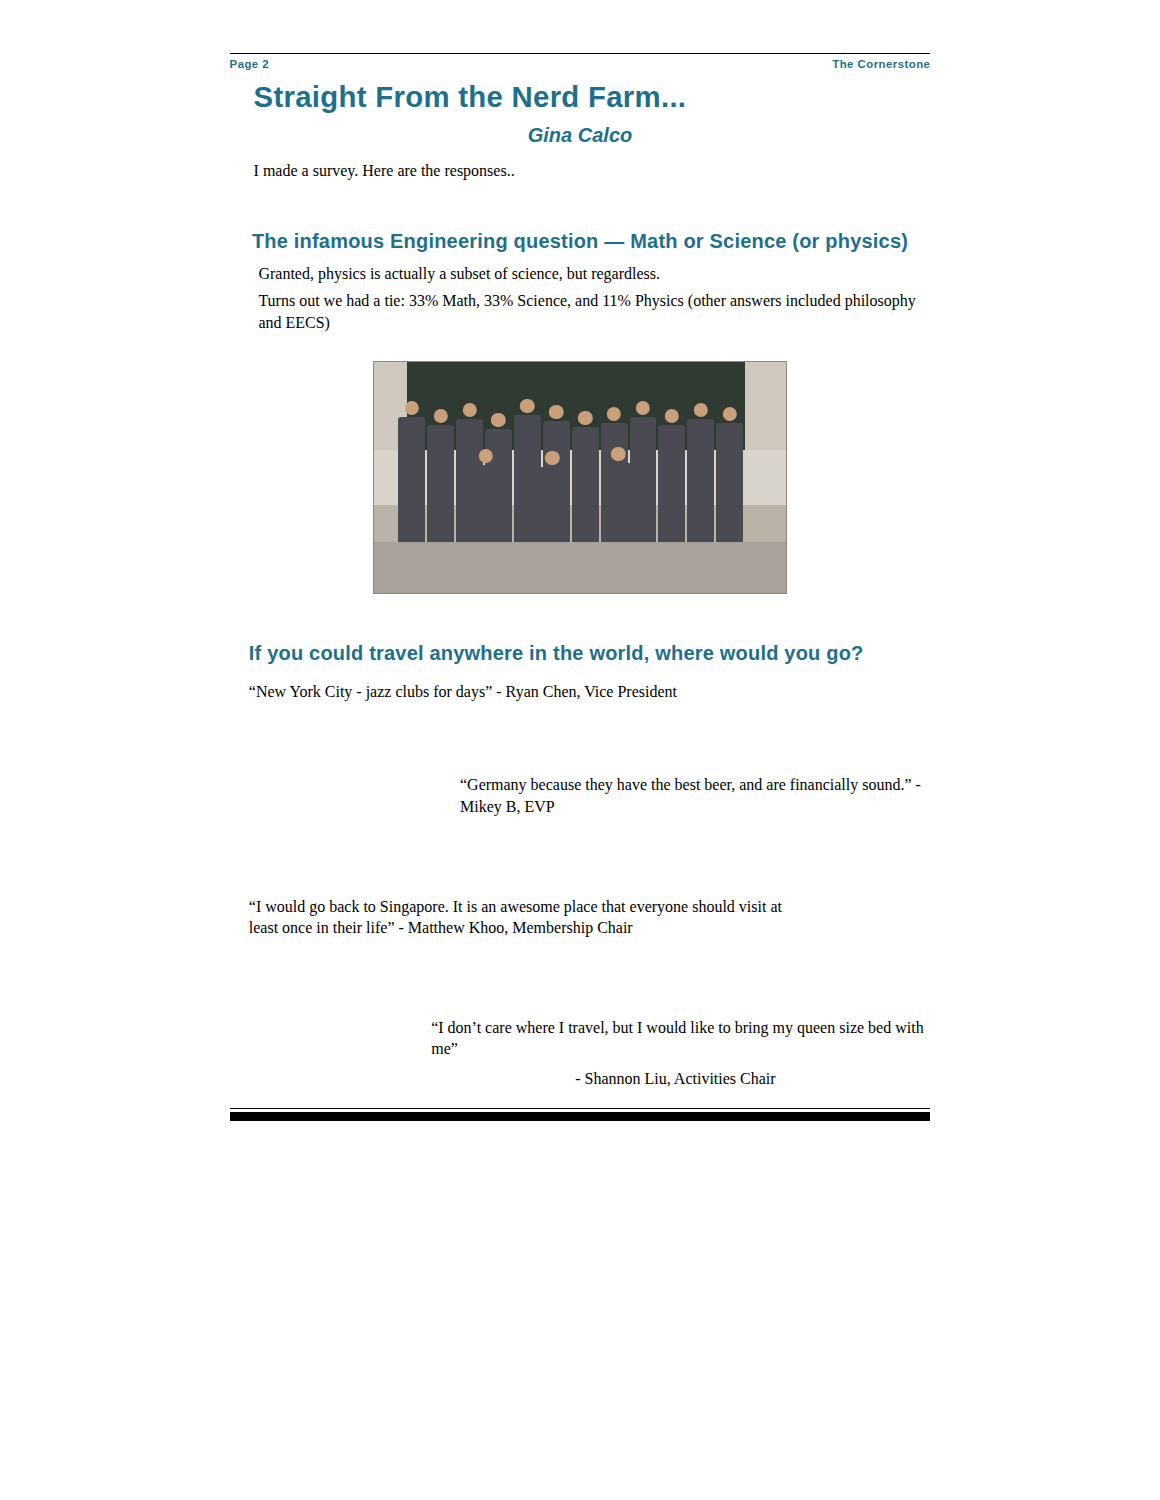Page 2 The Cornerstone
Straight From the Nerd Farm...
Gina Calco
I made a survey. Here are the responses..
The infamous Engineering question — Math or Science (or physics)
Granted, physics is actually a subset of science, but regardless.
Turns out we had a tie: 33% Math, 33% Science, and 11% Physics (other answers included philosophy and EECS)
If you could travel anywhere in the world, where would you go?
“New York City - jazz clubs for days” - Ryan Chen, Vice President
“Germany because they have the best beer, and are financially sound.” - Mikey B, EVP
“I would go back to Singapore. It is an awesome place that everyone should visit at least once in their life” - Matthew Khoo, Membership Chair
“I don’t care where I travel, but I would like to bring my queen size bed with me” - Shannon Liu, Activities Chair